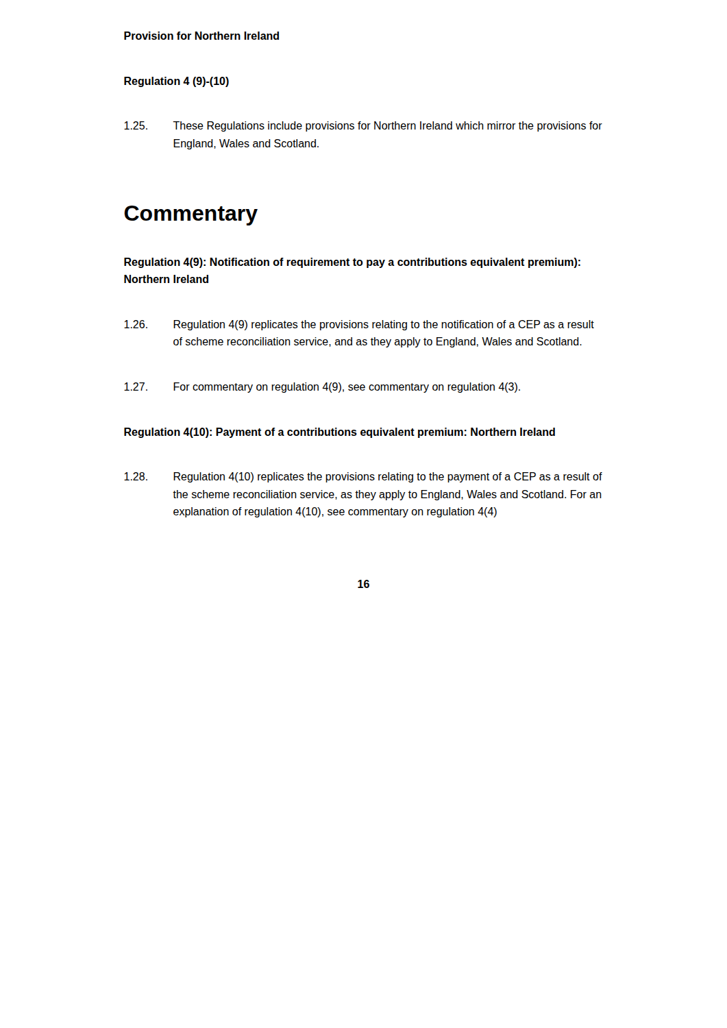Provision for Northern Ireland
Regulation 4 (9)-(10)
1.25.
These Regulations include provisions for Northern Ireland which mirror the provisions for England, Wales and Scotland.
Commentary
Regulation 4(9): Notification of requirement to pay a contributions equivalent premium): Northern Ireland
1.26.
Regulation 4(9) replicates the provisions relating to the notification of a CEP as a result of scheme reconciliation service, and as they apply to England, Wales and Scotland.
1.27.
For commentary on regulation 4(9), see commentary on regulation 4(3).
Regulation 4(10): Payment of a contributions equivalent premium: Northern Ireland
1.28.
Regulation 4(10) replicates the provisions relating to the payment of a CEP as a result of the scheme reconciliation service, as they apply to England, Wales and Scotland. For an explanation of regulation 4(10), see commentary on regulation 4(4)
16